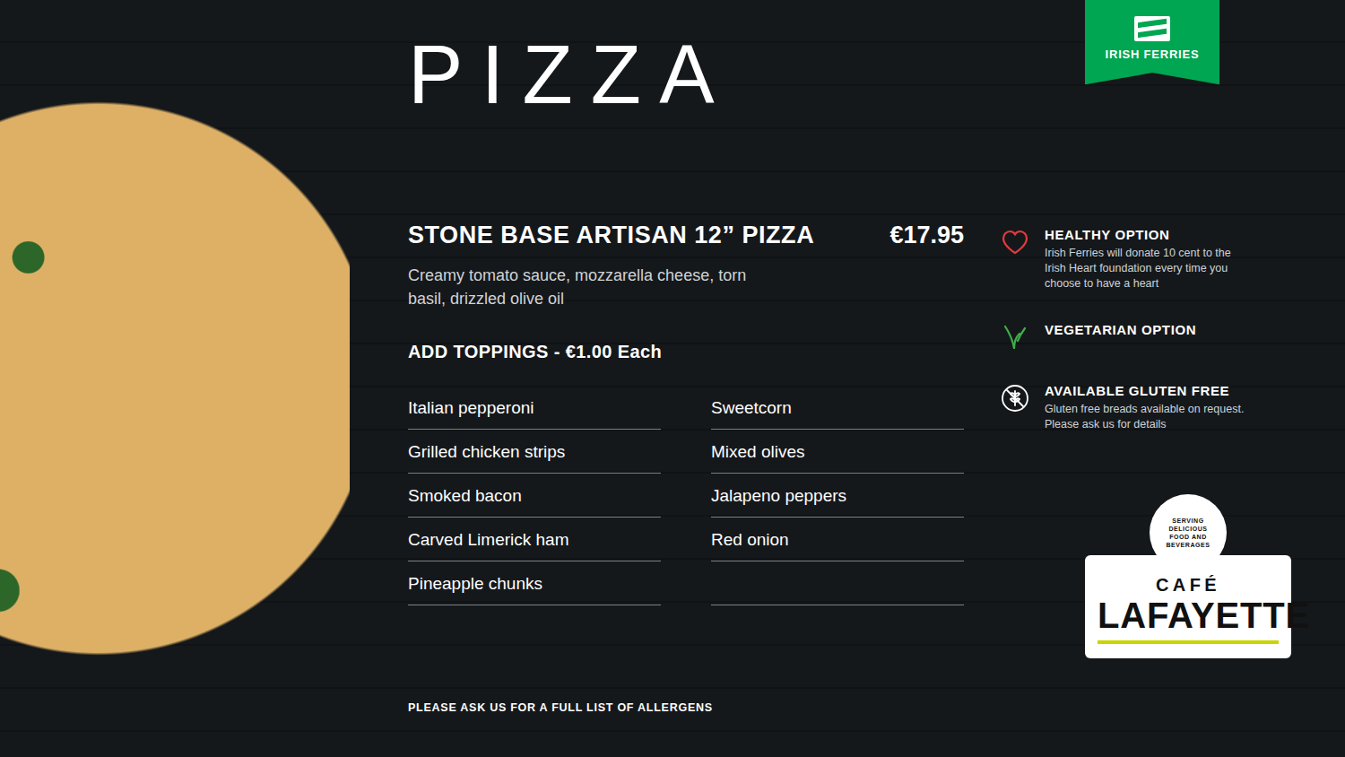Irish Ferries
Pizza
Stone Base Artisan 12” Pizza
€17.95
Creamy tomato sauce, mozzarella cheese, torn basil, drizzled olive oil
ADD TOPPINGS - €1.00 Each
Italian pepperoni
Sweetcorn
Grilled chicken strips
Mixed olives
Smoked bacon
Jalapeno peppers
Carved Limerick ham
Red onion
Pineapple chunks
Healthy Option
Irish Ferries will donate 10 cent to the Irish Heart foundation every time you choose to have a heart
Vegetarian Option
Available Gluten Free
Gluten free breads available on request. Please ask us for details
Serving Delicious Food and Beverages
Café
Lafayette
Please ask us for a full list of allergens